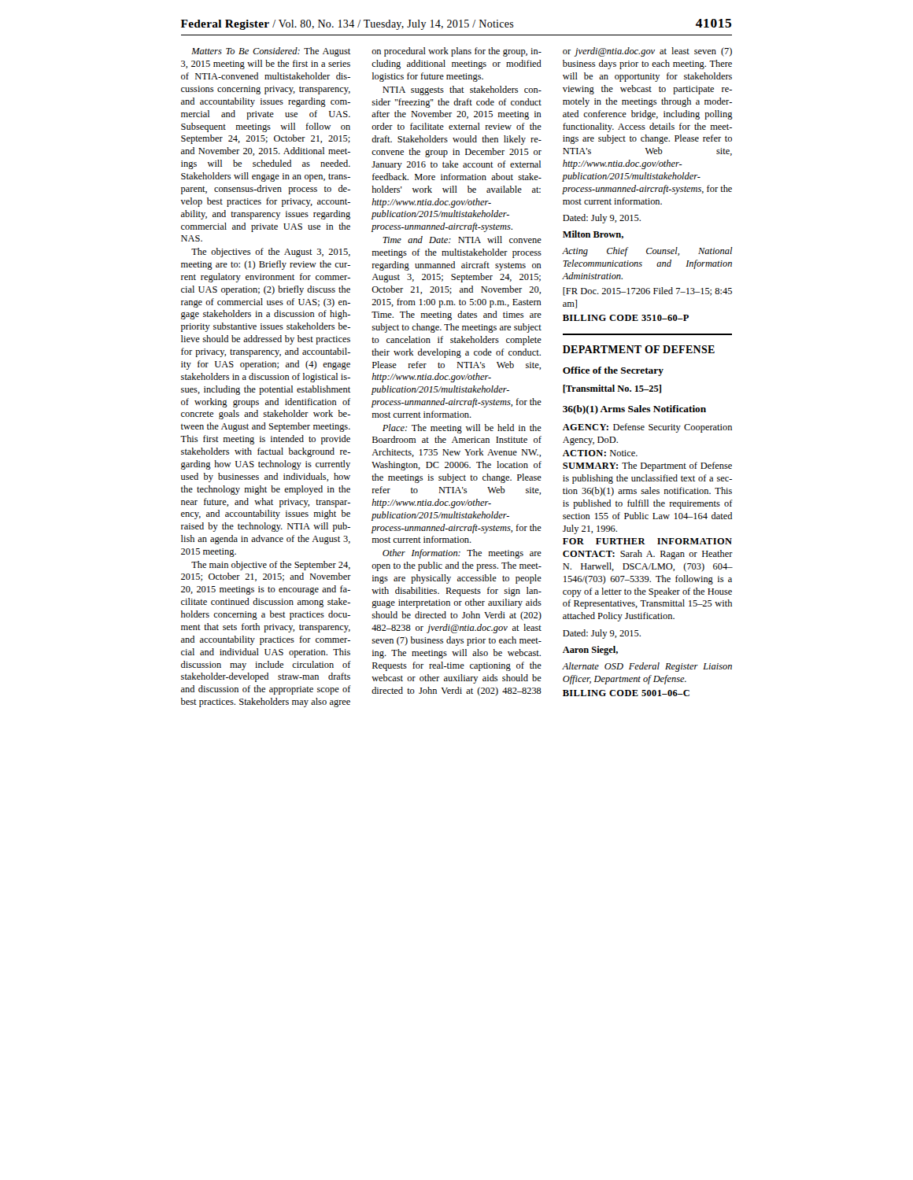Federal Register / Vol. 80, No. 134 / Tuesday, July 14, 2015 / Notices
41015
Matters To Be Considered: The August 3, 2015 meeting will be the first in a series of NTIA-convened multistakeholder discussions concerning privacy, transparency, and accountability issues regarding commercial and private use of UAS. Subsequent meetings will follow on September 24, 2015; October 21, 2015; and November 20, 2015. Additional meetings will be scheduled as needed. Stakeholders will engage in an open, transparent, consensus-driven process to develop best practices for privacy, accountability, and transparency issues regarding commercial and private UAS use in the NAS.
The objectives of the August 3, 2015, meeting are to: (1) Briefly review the current regulatory environment for commercial UAS operation; (2) briefly discuss the range of commercial uses of UAS; (3) engage stakeholders in a discussion of high-priority substantive issues stakeholders believe should be addressed by best practices for privacy, transparency, and accountability for UAS operation; and (4) engage stakeholders in a discussion of logistical issues, including the potential establishment of working groups and identification of concrete goals and stakeholder work between the August and September meetings. This first meeting is intended to provide stakeholders with factual background regarding how UAS technology is currently used by businesses and individuals, how the technology might be employed in the near future, and what privacy, transparency, and accountability issues might be raised by the technology. NTIA will publish an agenda in advance of the August 3, 2015 meeting.
The main objective of the September 24, 2015; October 21, 2015; and November 20, 2015 meetings is to encourage and facilitate continued discussion among stakeholders concerning a best practices document that sets forth privacy, transparency, and accountability practices for commercial and individual UAS operation. This discussion may include circulation of stakeholder-developed straw-man drafts and discussion of the appropriate scope of best practices. Stakeholders may also agree on procedural work plans for the group, including additional meetings or modified logistics for future meetings.
NTIA suggests that stakeholders consider ''freezing'' the draft code of conduct after the November 20, 2015 meeting in order to facilitate external review of the draft. Stakeholders would then likely reconvene the group in December 2015 or January 2016 to take account of external feedback. More information about stakeholders' work will be available at: http://www.ntia.doc.gov/other-publication/2015/multistakeholder-process-unmanned-aircraft-systems.
Time and Date: NTIA will convene meetings of the multistakeholder process regarding unmanned aircraft systems on August 3, 2015; September 24, 2015; October 21, 2015; and November 20, 2015, from 1:00 p.m. to 5:00 p.m., Eastern Time. The meeting dates and times are subject to change. The meetings are subject to cancelation if stakeholders complete their work developing a code of conduct. Please refer to NTIA's Web site, http://www.ntia.doc.gov/other-publication/2015/multistakeholder-process-unmanned-aircraft-systems, for the most current information.
Place: The meeting will be held in the Boardroom at the American Institute of Architects, 1735 New York Avenue NW., Washington, DC 20006. The location of the meetings is subject to change. Please refer to NTIA's Web site, http://www.ntia.doc.gov/other-publication/2015/multistakeholder-process-unmanned-aircraft-systems, for the most current information.
Other Information: The meetings are open to the public and the press. The meetings are physically accessible to people with disabilities. Requests for sign language interpretation or other auxiliary aids should be directed to John Verdi at (202) 482–8238 or jverdi@ntia.doc.gov at least seven (7) business days prior to each meeting. The meetings will also be webcast. Requests for real-time captioning of the webcast or other auxiliary aids should be directed to John Verdi at (202) 482–8238 or jverdi@ntia.doc.gov at least seven (7) business days prior to each meeting. There will be an opportunity for stakeholders viewing the webcast to participate remotely in the meetings through a moderated conference bridge, including polling functionality. Access details for the meetings are subject to change. Please refer to NTIA's Web site, http://www.ntia.doc.gov/other-publication/2015/multistakeholder-process-unmanned-aircraft-systems, for the most current information.
Dated: July 9, 2015.
Milton Brown,
Acting Chief Counsel, National Telecommunications and Information Administration.
[FR Doc. 2015–17206 Filed 7–13–15; 8:45 am]
BILLING CODE 3510–60–P
DEPARTMENT OF DEFENSE
Office of the Secretary
[Transmittal No. 15–25]
36(b)(1) Arms Sales Notification
AGENCY: Defense Security Cooperation Agency, DoD.
ACTION: Notice.
SUMMARY: The Department of Defense is publishing the unclassified text of a section 36(b)(1) arms sales notification. This is published to fulfill the requirements of section 155 of Public Law 104–164 dated July 21, 1996.
FOR FURTHER INFORMATION CONTACT: Sarah A. Ragan or Heather N. Harwell, DSCA/LMO, (703) 604–1546/(703) 607–5339. The following is a copy of a letter to the Speaker of the House of Representatives, Transmittal 15–25 with attached Policy Justification.
Dated: July 9, 2015.
Aaron Siegel,
Alternate OSD Federal Register Liaison Officer, Department of Defense.
BILLING CODE 5001–06–C